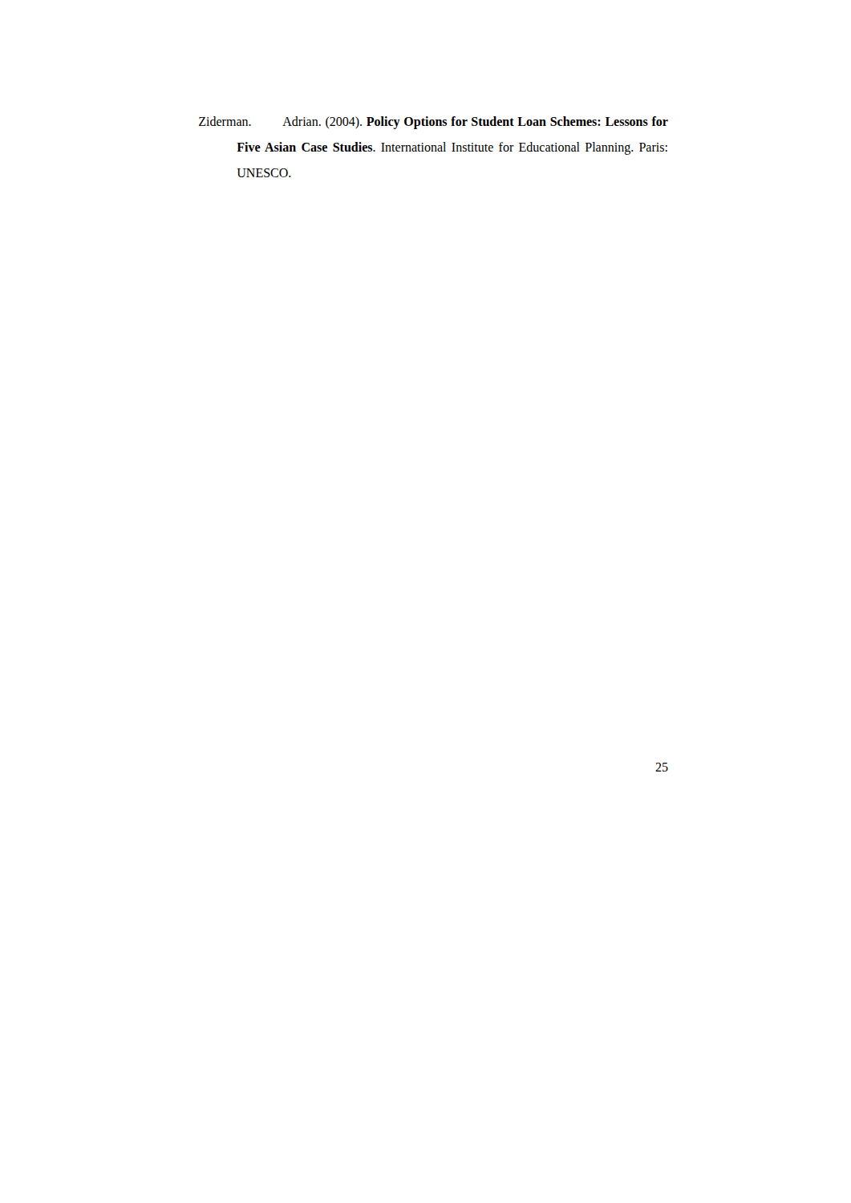Ziderman. Adrian. (2004). Policy Options for Student Loan Schemes: Lessons for Five Asian Case Studies. International Institute for Educational Planning. Paris: UNESCO.
25